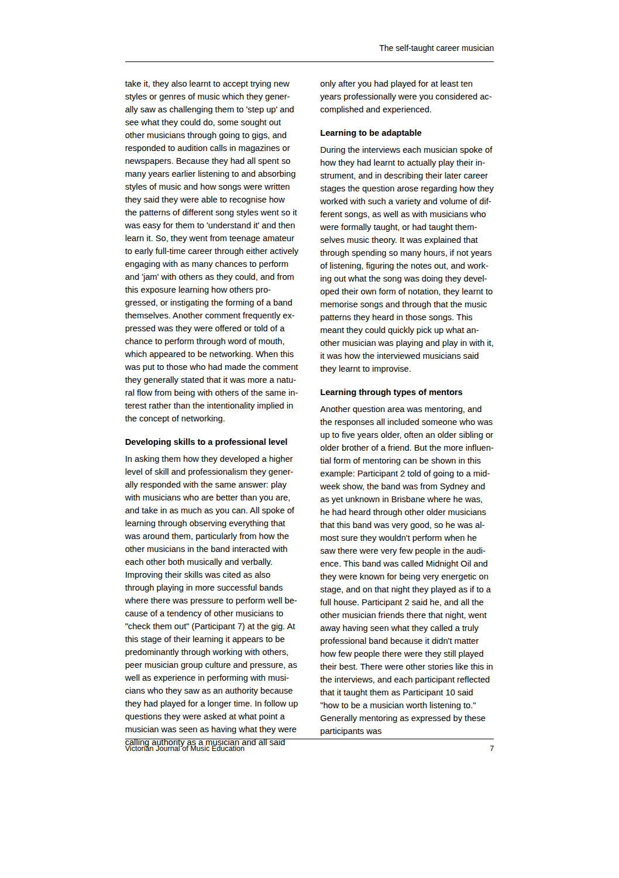The self-taught career musician
take it, they also learnt to accept trying new styles or genres of music which they generally saw as challenging them to 'step up' and see what they could do, some sought out other musicians through going to gigs, and responded to audition calls in magazines or newspapers. Because they had all spent so many years earlier listening to and absorbing styles of music and how songs were written they said they were able to recognise how the patterns of different song styles went so it was easy for them to 'understand it' and then learn it. So, they went from teenage amateur to early full-time career through either actively engaging with as many chances to perform and 'jam' with others as they could, and from this exposure learning how others progressed, or instigating the forming of a band themselves. Another comment frequently expressed was they were offered or told of a chance to perform through word of mouth, which appeared to be networking. When this was put to those who had made the comment they generally stated that it was more a natural flow from being with others of the same interest rather than the intentionality implied in the concept of networking.
Developing skills to a professional level
In asking them how they developed a higher level of skill and professionalism they generally responded with the same answer: play with musicians who are better than you are, and take in as much as you can. All spoke of learning through observing everything that was around them, particularly from how the other musicians in the band interacted with each other both musically and verbally. Improving their skills was cited as also through playing in more successful bands where there was pressure to perform well because of a tendency of other musicians to "check them out" (Participant 7) at the gig. At this stage of their learning it appears to be predominantly through working with others, peer musician group culture and pressure, as well as experience in performing with musicians who they saw as an authority because they had played for a longer time. In follow up questions they were asked at what point a musician was seen as having what they were calling authority as a musician and all said only after you had played for at least ten years professionally were you considered accomplished and experienced.
Learning to be adaptable
During the interviews each musician spoke of how they had learnt to actually play their instrument, and in describing their later career stages the question arose regarding how they worked with such a variety and volume of different songs, as well as with musicians who were formally taught, or had taught themselves music theory. It was explained that through spending so many hours, if not years of listening, figuring the notes out, and working out what the song was doing they developed their own form of notation, they learnt to memorise songs and through that the music patterns they heard in those songs. This meant they could quickly pick up what another musician was playing and play in with it, it was how the interviewed musicians said they learnt to improvise.
Learning through types of mentors
Another question area was mentoring, and the responses all included someone who was up to five years older, often an older sibling or older brother of a friend. But the more influential form of mentoring can be shown in this example: Participant 2 told of going to a midweek show, the band was from Sydney and as yet unknown in Brisbane where he was, he had heard through other older musicians that this band was very good, so he was almost sure they wouldn't perform when he saw there were very few people in the audience. This band was called Midnight Oil and they were known for being very energetic on stage, and on that night they played as if to a full house. Participant 2 said he, and all the other musician friends there that night, went away having seen what they called a truly professional band because it didn't matter how few people there were they still played their best. There were other stories like this in the interviews, and each participant reflected that it taught them as Participant 10 said "how to be a musician worth listening to." Generally mentoring as expressed by these participants was
Victorian Journal of Music Education
7